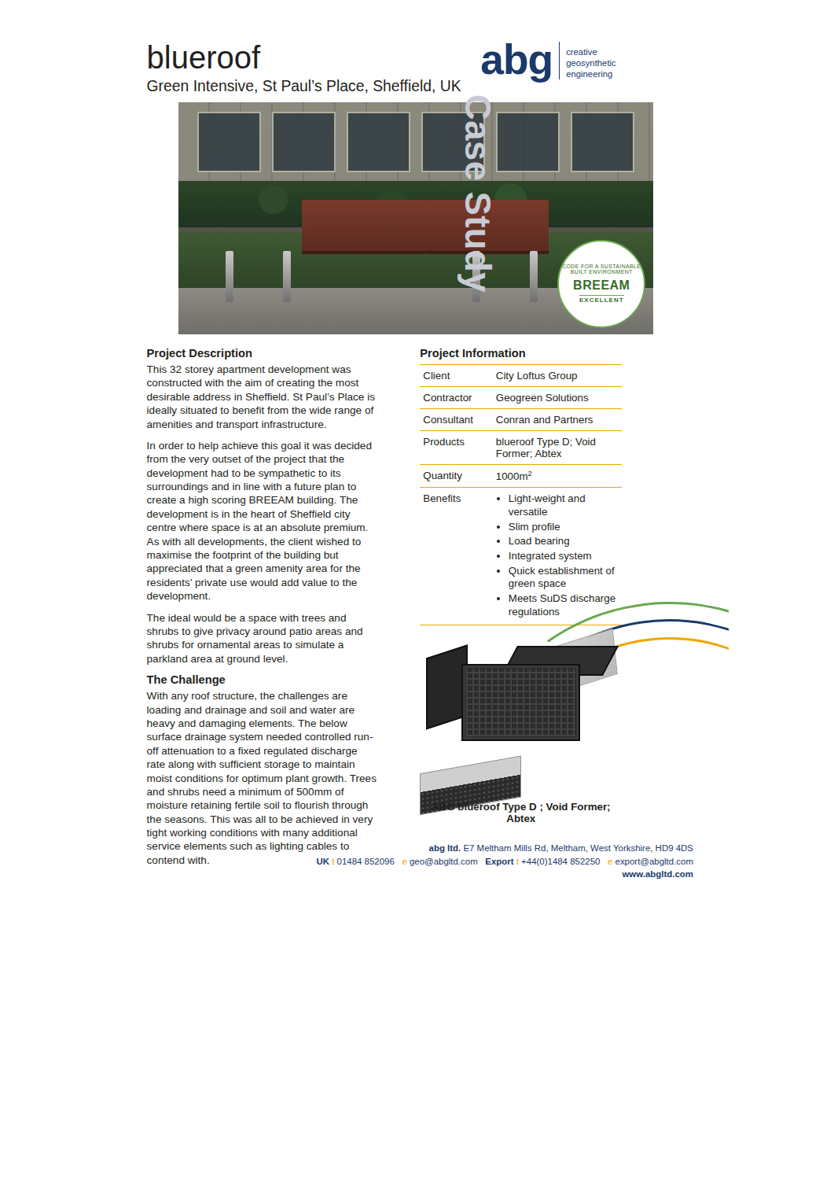Case Study
blueroof
Green Intensive, St Paul’s Place, Sheffield, UK
abg
creative
geosynthetic
engineering
Code for a sustainable built environment
BREEAM
EXCELLENT
Project Description
This 32 storey apartment development was constructed with the aim of creating the most desirable address in Sheffield. St Paul’s Place is ideally situated to benefit from the wide range of amenities and transport infrastructure.
In order to help achieve this goal it was decided from the very outset of the project that the development had to be sympathetic to its surroundings and in line with a future plan to create a high scoring BREEAM building. The development is in the heart of Sheffield city centre where space is at an absolute premium. As with all developments, the client wished to maximise the footprint of the building but appreciated that a green amenity area for the residents’ private use would add value to the development.
The ideal would be a space with trees and shrubs to give privacy around patio areas and shrubs for ornamental areas to simulate a parkland area at ground level.
The Challenge
With any roof structure, the challenges are loading and drainage and soil and water are heavy and damaging elements. The below surface drainage system needed controlled run-off attenuation to a fixed regulated discharge rate along with sufficient storage to maintain moist conditions for optimum plant growth. Trees and shrubs need a minimum of 500mm of moisture retaining fertile soil to flourish through the seasons. This was all to be achieved in very tight working conditions with many additional service elements such as lighting cables to contend with.
Project Information
| Client | City Loftus Group |
| Contractor | Geogreen Solutions |
| Consultant | Conran and Partners |
| Products | blueroof Type D; Void Former; Abtex |
| Quantity | 1000m 2 |
| Benefits | Light-weight and versatile Slim profile Load bearing Integrated system Quick establishment of green space Meets SuDS discharge regulations |
ABG blueroof Type D ; Void Former; Abtex
abg ltd. E7 Meltham Mills Rd, Meltham, West Yorkshire, HD9 4DS
UK t 01484 852096 e geo@abgltd.com Export t +44(0)1484 852250 e export@abgltd.com
www.abgltd.com